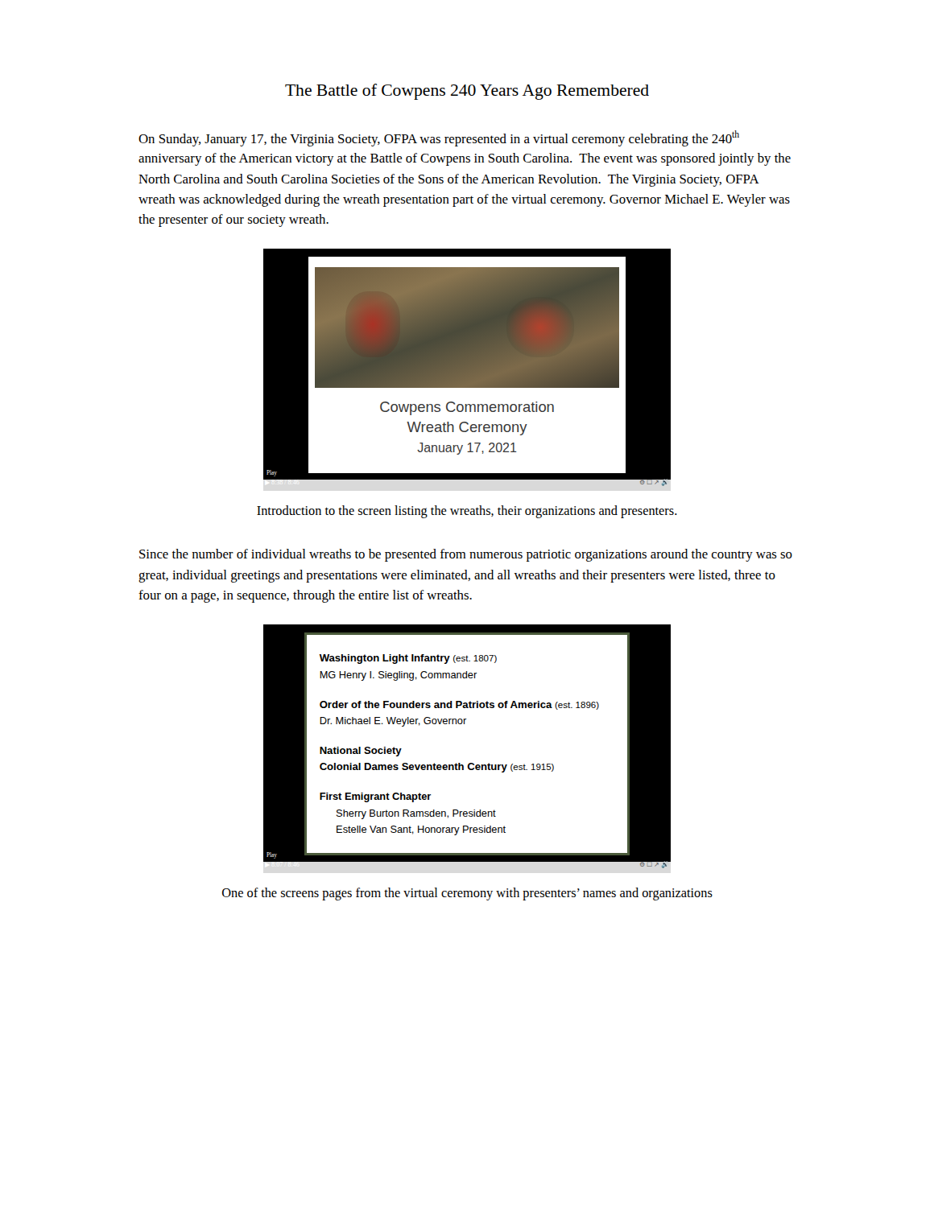The Battle of Cowpens 240 Years Ago Remembered
On Sunday, January 17, the Virginia Society, OFPA was represented in a virtual ceremony celebrating the 240th anniversary of the American victory at the Battle of Cowpens in South Carolina. The event was sponsored jointly by the North Carolina and South Carolina Societies of the Sons of the American Revolution. The Virginia Society, OFPA wreath was acknowledged during the wreath presentation part of the virtual ceremony. Governor Michael E. Weyler was the presenter of our society wreath.
Cowpens Commemoration
Wreath Ceremony
January 17, 2021
Play
▶ 8:38 / 8:46 ⚙ ☐ ↗ 🔊
Introduction to the screen listing the wreaths, their organizations and presenters.
Since the number of individual wreaths to be presented from numerous patriotic organizations around the country was so great, individual greetings and presentations were eliminated, and all wreaths and their presenters were listed, three to four on a page, in sequence, through the entire list of wreaths.
Washington Light Infantry (est. 1807)
MG Henry I. Siegling, Commander
Order of the Founders and Patriots of America (est. 1896)
Dr. Michael E. Weyler, Governor
National Society
Colonial Dames Seventeenth Century (est. 1915)
First Emigrant Chapter
Sherry Burton Ramsden, President
Estelle Van Sant, Honorary President
Play
▶ 8:07 / 8:46 ⚙ ☐ ↗ 🔊
One of the screens pages from the virtual ceremony with presenters’ names and organizations